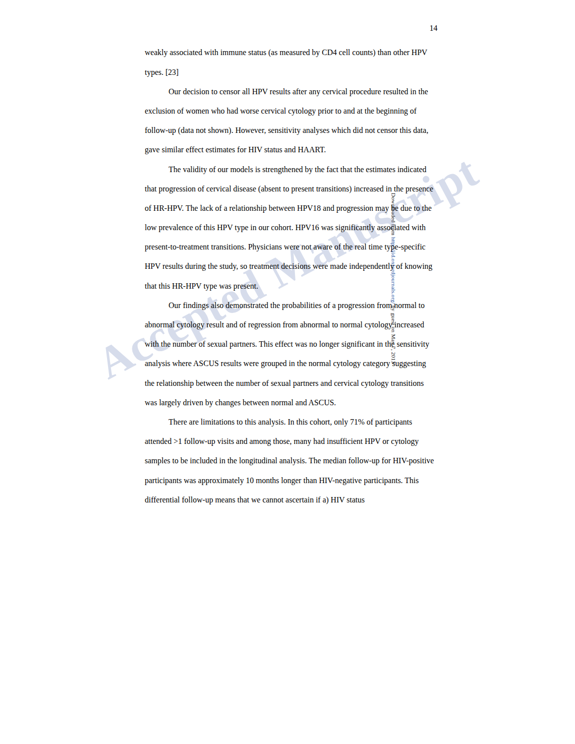14
Accepted Manuscript
Downloaded from http://jid.oxfordjournals.org/ by guest on May 7, 2013
weakly associated with immune status (as measured by CD4 cell counts) than other HPV types. [23]
Our decision to censor all HPV results after any cervical procedure resulted in the exclusion of women who had worse cervical cytology prior to and at the beginning of follow-up (data not shown). However, sensitivity analyses which did not censor this data, gave similar effect estimates for HIV status and HAART.
The validity of our models is strengthened by the fact that the estimates indicated that progression of cervical disease (absent to present transitions) increased in the presence of HR-HPV. The lack of a relationship between HPV18 and progression may be due to the low prevalence of this HPV type in our cohort. HPV16 was significantly associated with present-to-treatment transitions. Physicians were not aware of the real time type-specific HPV results during the study, so treatment decisions were made independently of knowing that this HR-HPV type was present.
Our findings also demonstrated the probabilities of a progression from normal to abnormal cytology result and of regression from abnormal to normal cytology increased with the number of sexual partners. This effect was no longer significant in the sensitivity analysis where ASCUS results were grouped in the normal cytology category suggesting the relationship between the number of sexual partners and cervical cytology transitions was largely driven by changes between normal and ASCUS.
There are limitations to this analysis. In this cohort, only 71% of participants attended >1 follow-up visits and among those, many had insufficient HPV or cytology samples to be included in the longitudinal analysis. The median follow-up for HIV-positive participants was approximately 10 months longer than HIV-negative participants. This differential follow-up means that we cannot ascertain if a) HIV status